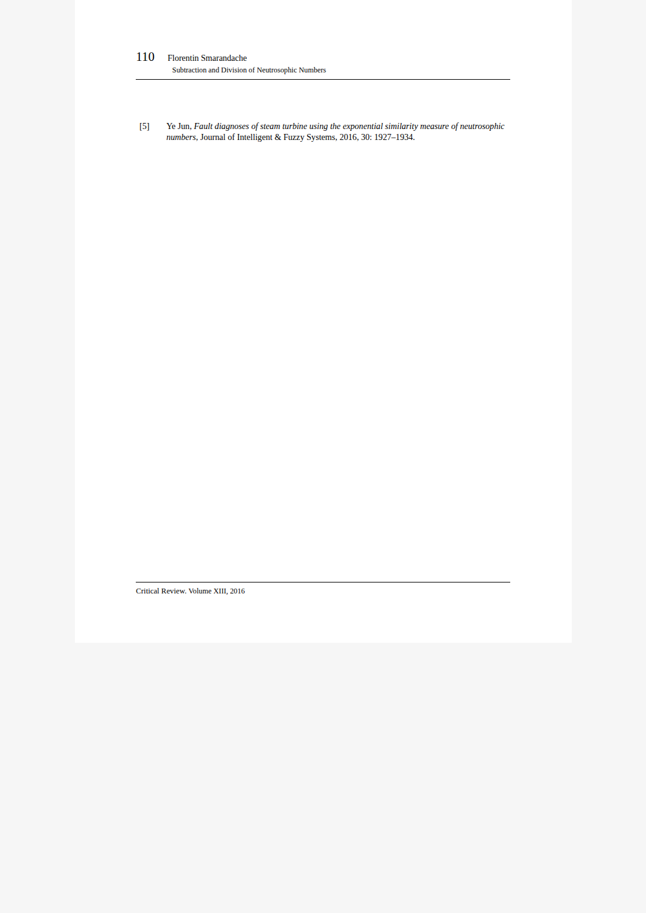110 Florentin Smarandache
Subtraction and Division of Neutrosophic Numbers
[5] Ye Jun, Fault diagnoses of steam turbine using the exponential similarity measure of neutrosophic numbers, Journal of Intelligent & Fuzzy Systems, 2016, 30: 1927–1934.
Critical Review. Volume XIII, 2016